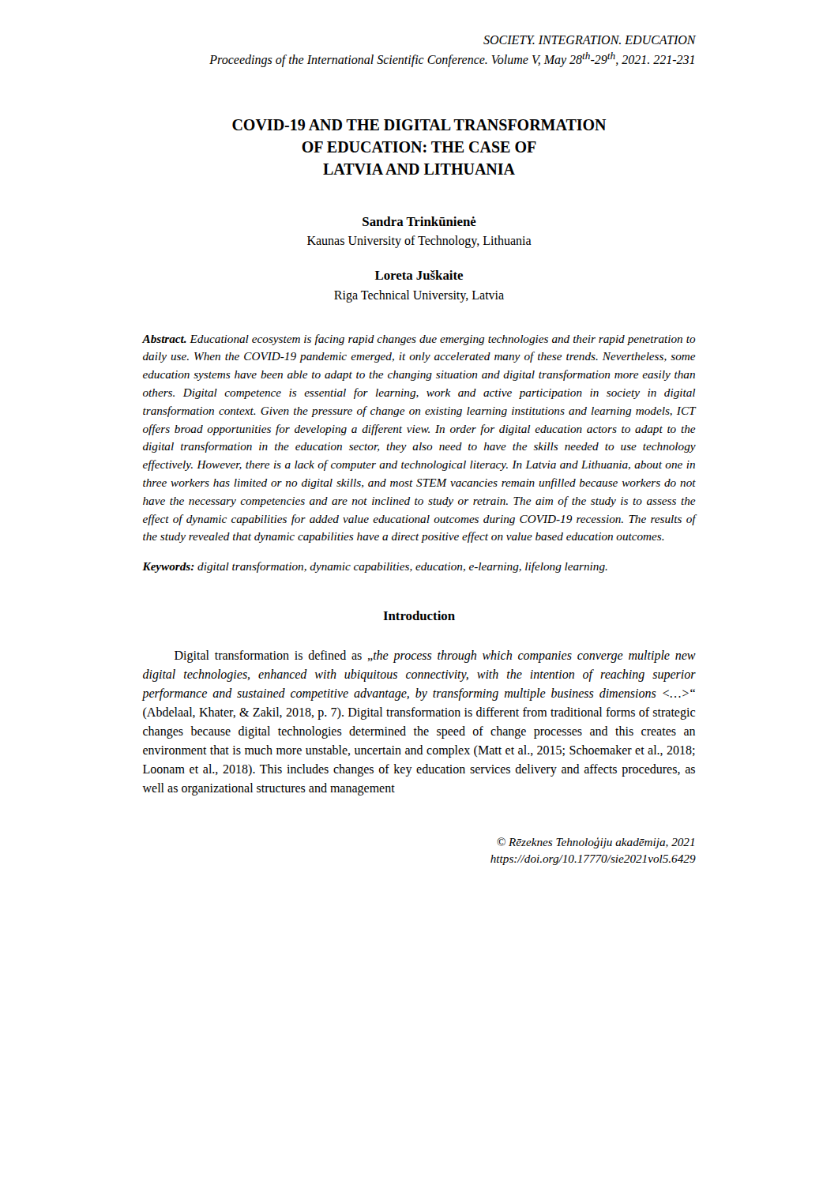SOCIETY. INTEGRATION. EDUCATION
Proceedings of the International Scientific Conference. Volume V, May 28th-29th, 2021. 221-231
COVID-19 and the Digital Transformation
of Education: The Case of
Latvia and Lithuania
Sandra Trinkūnienė
Kaunas University of Technology, Lithuania
Loreta Juškaite
Riga Technical University, Latvia
Abstract. Educational ecosystem is facing rapid changes due emerging technologies and their rapid penetration to daily use. When the COVID-19 pandemic emerged, it only accelerated many of these trends. Nevertheless, some education systems have been able to adapt to the changing situation and digital transformation more easily than others. Digital competence is essential for learning, work and active participation in society in digital transformation context. Given the pressure of change on existing learning institutions and learning models, ICT offers broad opportunities for developing a different view. In order for digital education actors to adapt to the digital transformation in the education sector, they also need to have the skills needed to use technology effectively. However, there is a lack of computer and technological literacy. In Latvia and Lithuania, about one in three workers has limited or no digital skills, and most STEM vacancies remain unfilled because workers do not have the necessary competencies and are not inclined to study or retrain. The aim of the study is to assess the effect of dynamic capabilities for added value educational outcomes during COVID-19 recession. The results of the study revealed that dynamic capabilities have a direct positive effect on value based education outcomes.
Keywords: digital transformation, dynamic capabilities, education, e-learning, lifelong learning.
Introduction
Digital transformation is defined as „the process through which companies converge multiple new digital technologies, enhanced with ubiquitous connectivity, with the intention of reaching superior performance and sustained competitive advantage, by transforming multiple business dimensions <…>“ (Abdelaal, Khater, & Zakil, 2018, p. 7). Digital transformation is different from traditional forms of strategic changes because digital technologies determined the speed of change processes and this creates an environment that is much more unstable, uncertain and complex (Matt et al., 2015; Schoemaker et al., 2018; Loonam et al., 2018). This includes changes of key education services delivery and affects procedures, as well as organizational structures and management
© Rēzeknes Tehnoloģiju akadēmija, 2021
https://doi.org/10.17770/sie2021vol5.6429